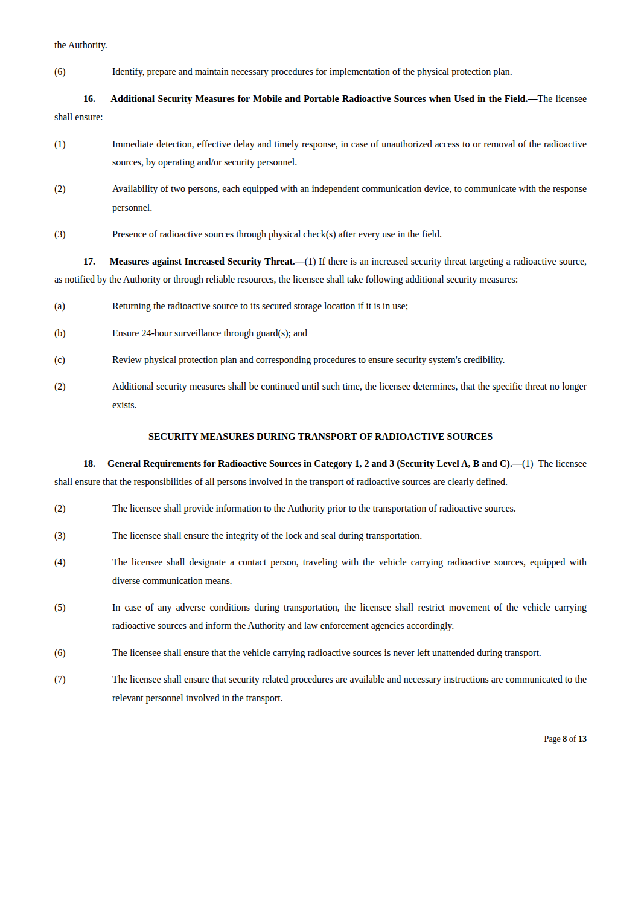the Authority.
(6) Identify, prepare and maintain necessary procedures for implementation of the physical protection plan.
16. Additional Security Measures for Mobile and Portable Radioactive Sources when Used in the Field.—The licensee shall ensure:
(1) Immediate detection, effective delay and timely response, in case of unauthorized access to or removal of the radioactive sources, by operating and/or security personnel.
(2) Availability of two persons, each equipped with an independent communication device, to communicate with the response personnel.
(3) Presence of radioactive sources through physical check(s) after every use in the field.
17. Measures against Increased Security Threat.—(1) If there is an increased security threat targeting a radioactive source, as notified by the Authority or through reliable resources, the licensee shall take following additional security measures:
(a) Returning the radioactive source to its secured storage location if it is in use;
(b) Ensure 24-hour surveillance through guard(s); and
(c) Review physical protection plan and corresponding procedures to ensure security system's credibility.
(2) Additional security measures shall be continued until such time, the licensee determines, that the specific threat no longer exists.
SECURITY MEASURES DURING TRANSPORT OF RADIOACTIVE SOURCES
18. General Requirements for Radioactive Sources in Category 1, 2 and 3 (Security Level A, B and C).—(1) The licensee shall ensure that the responsibilities of all persons involved in the transport of radioactive sources are clearly defined.
(2) The licensee shall provide information to the Authority prior to the transportation of radioactive sources.
(3) The licensee shall ensure the integrity of the lock and seal during transportation.
(4) The licensee shall designate a contact person, traveling with the vehicle carrying radioactive sources, equipped with diverse communication means.
(5) In case of any adverse conditions during transportation, the licensee shall restrict movement of the vehicle carrying radioactive sources and inform the Authority and law enforcement agencies accordingly.
(6) The licensee shall ensure that the vehicle carrying radioactive sources is never left unattended during transport.
(7) The licensee shall ensure that security related procedures are available and necessary instructions are communicated to the relevant personnel involved in the transport.
Page 8 of 13